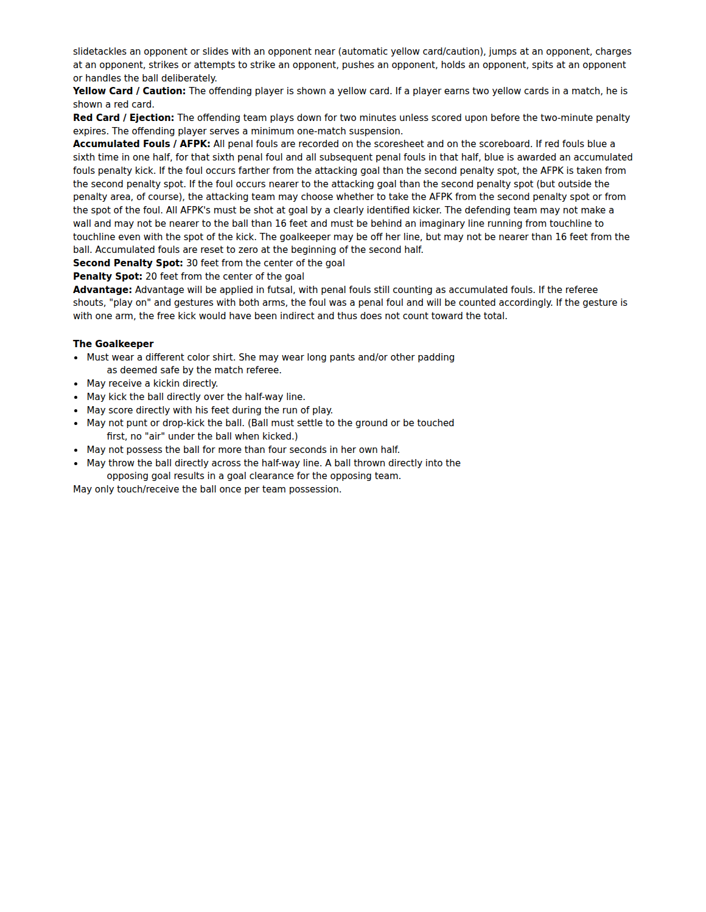slidetackles an opponent or slides with an opponent near (automatic yellow card/caution), jumps at an opponent, charges at an opponent, strikes or attempts to strike an opponent, pushes an opponent, holds an opponent, spits at an opponent or handles the ball deliberately.
Yellow Card / Caution: The offending player is shown a yellow card. If a player earns two yellow cards in a match, he is shown a red card.
Red Card / Ejection: The offending team plays down for two minutes unless scored upon before the two-minute penalty expires. The offending player serves a minimum one-match suspension.
Accumulated Fouls / AFPK: All penal fouls are recorded on the scoresheet and on the scoreboard. If red fouls blue a sixth time in one half, for that sixth penal foul and all subsequent penal fouls in that half, blue is awarded an accumulated fouls penalty kick. If the foul occurs farther from the attacking goal than the second penalty spot, the AFPK is taken from the second penalty spot. If the foul occurs nearer to the attacking goal than the second penalty spot (but outside the penalty area, of course), the attacking team may choose whether to take the AFPK from the second penalty spot or from the spot of the foul. All AFPK's must be shot at goal by a clearly identified kicker. The defending team may not make a wall and may not be nearer to the ball than 16 feet and must be behind an imaginary line running from touchline to touchline even with the spot of the kick. The goalkeeper may be off her line, but may not be nearer than 16 feet from the ball. Accumulated fouls are reset to zero at the beginning of the second half.
Second Penalty Spot: 30 feet from the center of the goal
Penalty Spot: 20 feet from the center of the goal
Advantage: Advantage will be applied in futsal, with penal fouls still counting as accumulated fouls. If the referee shouts, "play on" and gestures with both arms, the foul was a penal foul and will be counted accordingly. If the gesture is with one arm, the free kick would have been indirect and thus does not count toward the total.
The Goalkeeper
Must wear a different color shirt. She may wear long pants and/or other padding as deemed safe by the match referee.
May receive a kickin directly.
May kick the ball directly over the half-way line.
May score directly with his feet during the run of play.
May not punt or drop-kick the ball. (Ball must settle to the ground or be touched first, no "air" under the ball when kicked.)
May not possess the ball for more than four seconds in her own half.
May throw the ball directly across the half-way line. A ball thrown directly into the opposing goal results in a goal clearance for the opposing team.
May only touch/receive the ball once per team possession.